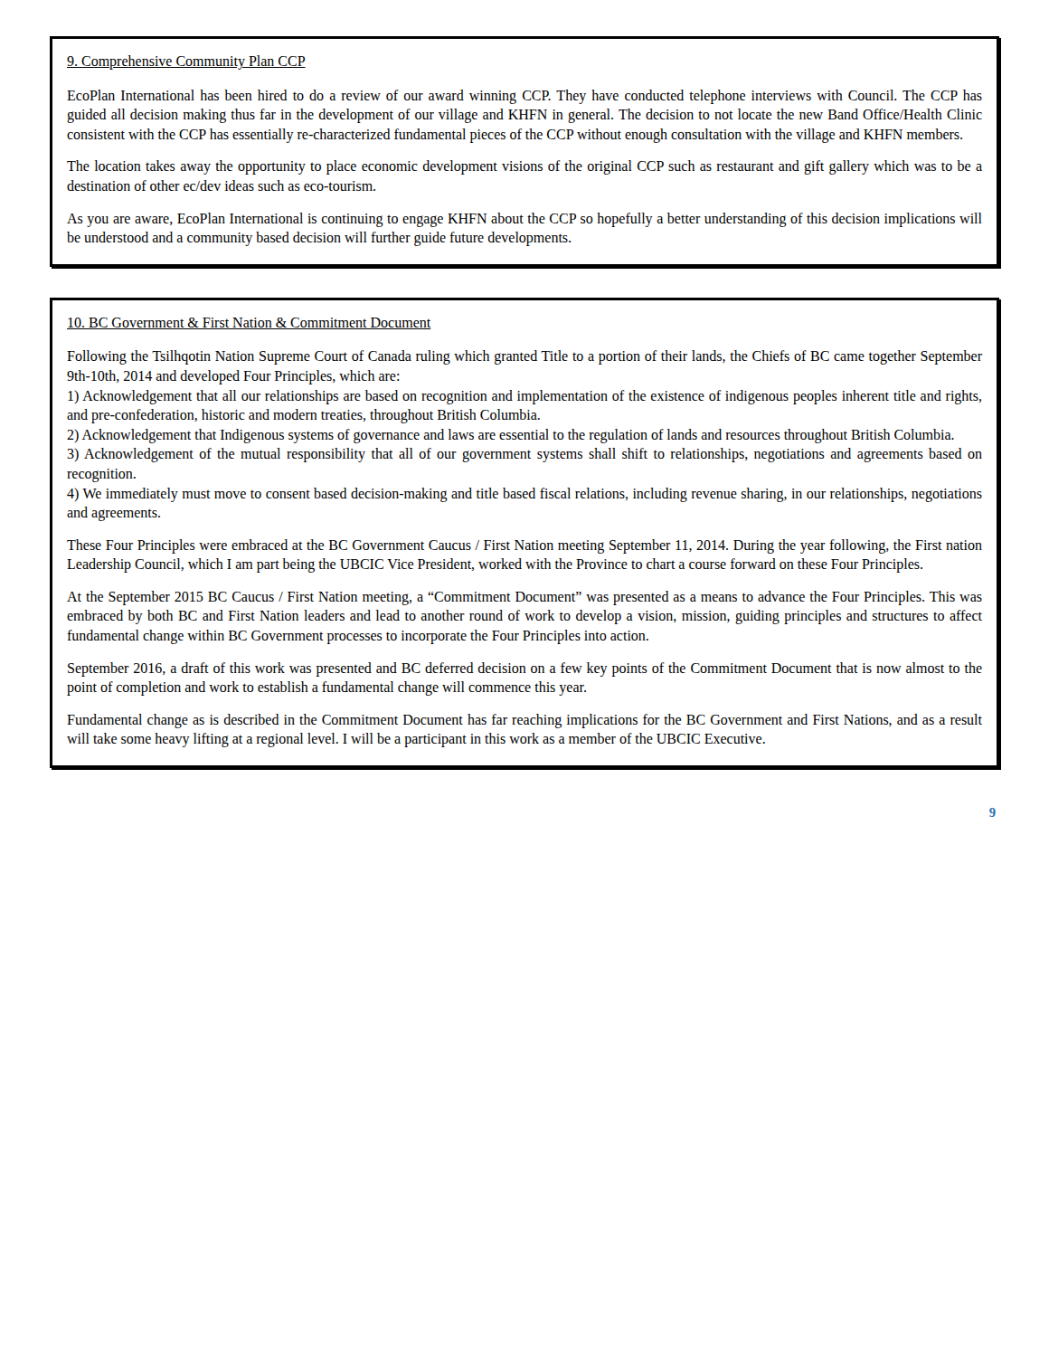9. Comprehensive Community Plan CCP
EcoPlan International has been hired to do a review of our award winning CCP. They have conducted telephone interviews with Council. The CCP has guided all decision making thus far in the development of our village and KHFN in general. The decision to not locate the new Band Office/Health Clinic consistent with the CCP has essentially re-characterized fundamental pieces of the CCP without enough consultation with the village and KHFN members.
The location takes away the opportunity to place economic development visions of the original CCP such as restaurant and gift gallery which was to be a destination of other ec/dev ideas such as eco-tourism.
As you are aware, EcoPlan International is continuing to engage KHFN about the CCP so hopefully a better understanding of this decision implications will be understood and a community based decision will further guide future developments.
10. BC Government & First Nation & Commitment Document
Following the Tsilhqotin Nation Supreme Court of Canada ruling which granted Title to a portion of their lands, the Chiefs of BC came together September 9th-10th, 2014 and developed Four Principles, which are:
1) Acknowledgement that all our relationships are based on recognition and implementation of the existence of indigenous peoples inherent title and rights, and pre-confederation, historic and modern treaties, throughout British Columbia.
2) Acknowledgement that Indigenous systems of governance and laws are essential to the regulation of lands and resources throughout British Columbia.
3) Acknowledgement of the mutual responsibility that all of our government systems shall shift to relationships, negotiations and agreements based on recognition.
4) We immediately must move to consent based decision-making and title based fiscal relations, including revenue sharing, in our relationships, negotiations and agreements.
These Four Principles were embraced at the BC Government Caucus / First Nation meeting September 11, 2014. During the year following, the First nation Leadership Council, which I am part being the UBCIC Vice President, worked with the Province to chart a course forward on these Four Principles.
At the September 2015 BC Caucus / First Nation meeting, a “Commitment Document” was presented as a means to advance the Four Principles. This was embraced by both BC and First Nation leaders and lead to another round of work to develop a vision, mission, guiding principles and structures to affect fundamental change within BC Government processes to incorporate the Four Principles into action.
September 2016, a draft of this work was presented and BC deferred decision on a few key points of the Commitment Document that is now almost to the point of completion and work to establish a fundamental change will commence this year.
Fundamental change as is described in the Commitment Document has far reaching implications for the BC Government and First Nations, and as a result will take some heavy lifting at a regional level. I will be a participant in this work as a member of the UBCIC Executive.
9